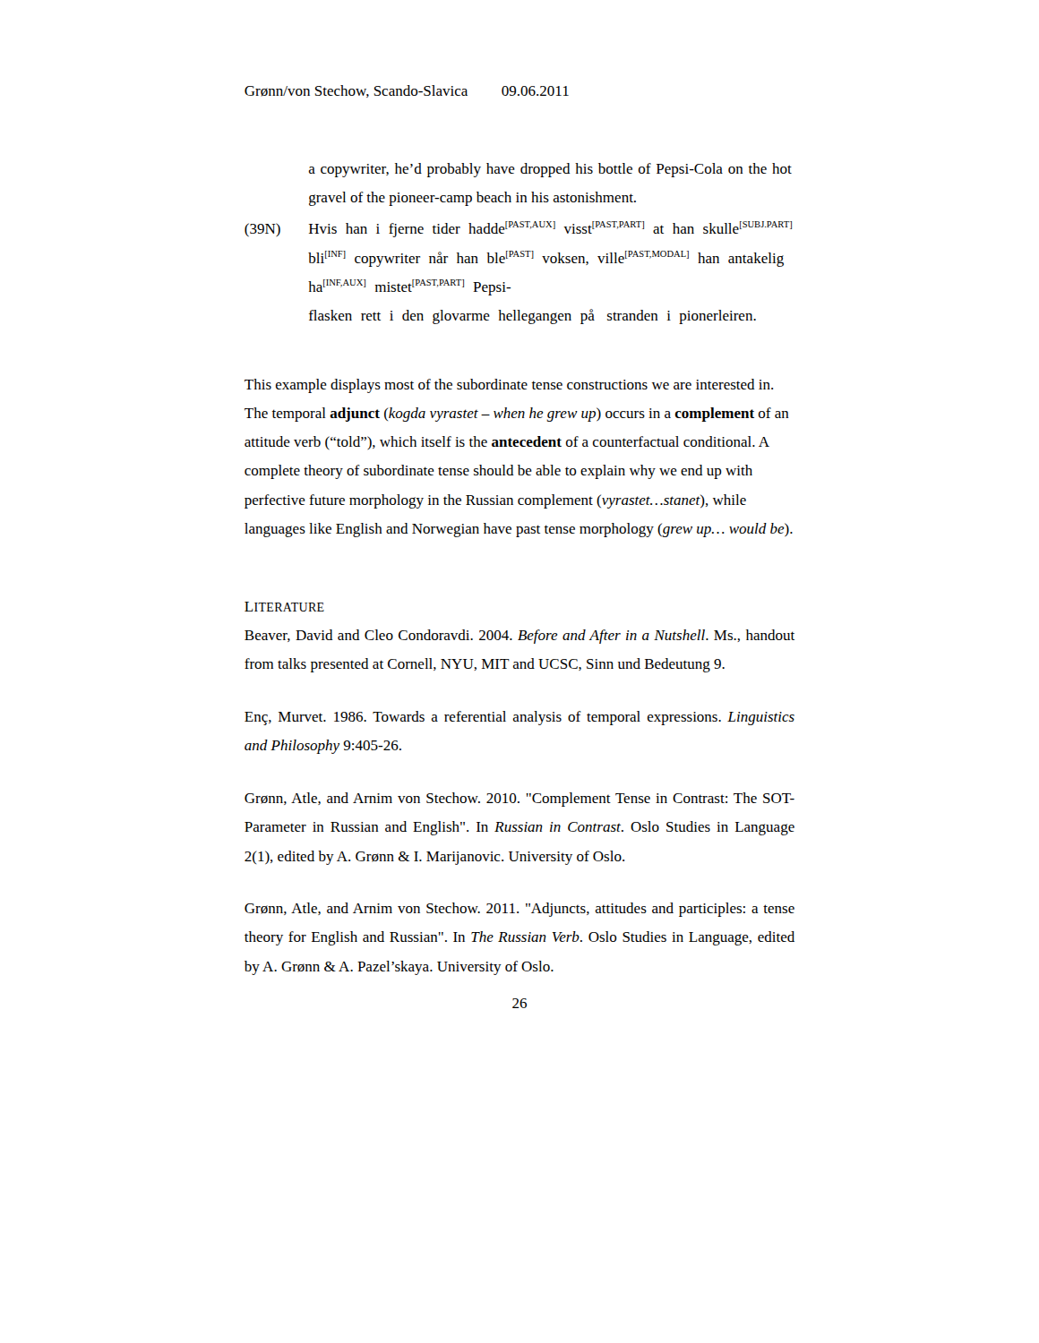Grønn/von Stechow, Scando-Slavica 09.06.2011
a copywriter, he’d probably have dropped his bottle of Pepsi-Cola on the hot gravel of the pioneer-camp beach in his astonishment.
(39N)
Hvis han ifjerne tider hadde[PAST,AUX] visst[PAST,PART] at han skulle[SUBJ.PART] bli[INF] copywriter når han ble[PAST] voksen, ville[PAST,MODAL] han antakelig ha[INF,AUX] mistet[PAST,PART] Pepsi-flasken rett iden glovarme hellegangen på stranden ipionerleiren.
This example displays most of the subordinate tense constructions we are interested in. The temporal adjunct (kogda vyrastet – when he grew up) occurs in a complement of an attitude verb (“told”), which itself is the antecedent of a counterfactual conditional. A complete theory of subordinate tense should be able to explain why we end up with perfective future morphology in the Russian complement (vyrastet…stanet), while languages like English and Norwegian have past tense morphology (grew up… would be).
LITERATURE
Beaver, David and Cleo Condoravdi. 2004. Before and After in a Nutshell. Ms., handout from talks presented at Cornell, NYU, MIT and UCSC, Sinn und Bedeutung 9.
Enç, Murvet. 1986. Towards a referential analysis of temporal expressions. Linguistics and Philosophy 9:405-26.
Grønn, Atle, and Arnim von Stechow. 2010. "Complement Tense in Contrast: The SOT-Parameter in Russian and English". In Russian in Contrast. Oslo Studies in Language 2(1), edited by A. Grønn & I. Marijanovic. University of Oslo.
Grønn, Atle, and Arnim von Stechow. 2011. "Adjuncts, attitudes and participles: a tense theory for English and Russian". In The Russian Verb. Oslo Studies in Language, edited by A. Grønn & A. Pazel’skaya. University of Oslo.
26